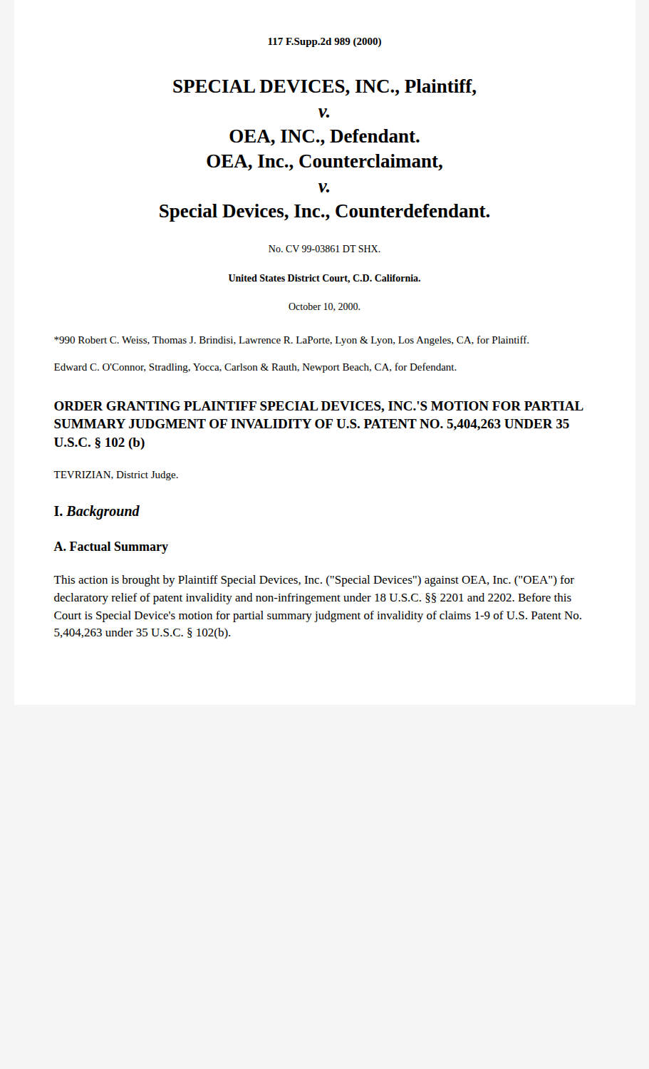117 F.Supp.2d 989 (2000)
SPECIAL DEVICES, INC., Plaintiff, v. OEA, INC., Defendant.
OEA, Inc., Counterclaimant, v. Special Devices, Inc., Counterdefendant.
No. CV 99-03861 DT SHX.
United States District Court, C.D. California.
October 10, 2000.
*990 Robert C. Weiss, Thomas J. Brindisi, Lawrence R. LaPorte, Lyon & Lyon, Los Angeles, CA, for Plaintiff.
Edward C. O'Connor, Stradling, Yocca, Carlson & Rauth, Newport Beach, CA, for Defendant.
ORDER GRANTING PLAINTIFF SPECIAL DEVICES, INC.'S MOTION FOR PARTIAL SUMMARY JUDGMENT OF INVALIDITY OF U.S. PATENT NO. 5,404,263 UNDER 35 U.S.C. § 102 (b)
TEVRIZIAN, District Judge.
I. Background
A. Factual Summary
This action is brought by Plaintiff Special Devices, Inc. ("Special Devices") against OEA, Inc. ("OEA") for declaratory relief of patent invalidity and non-infringement under 18 U.S.C. §§ 2201 and 2202. Before this Court is Special Device's motion for partial summary judgment of invalidity of claims 1-9 of U.S. Patent No. 5,404,263 under 35 U.S.C. § 102(b).